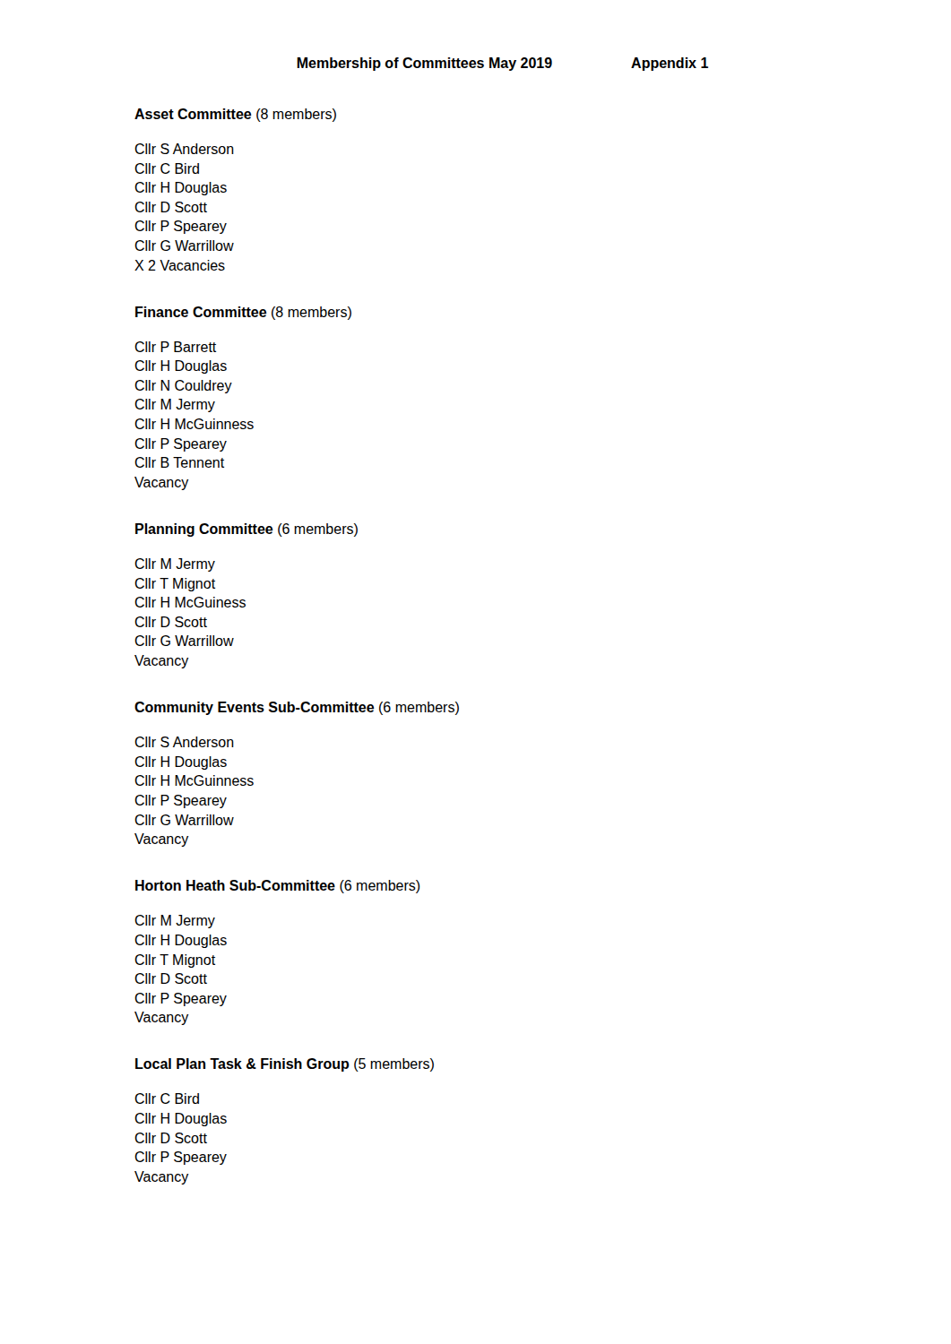Membership of Committees May 2019
Appendix 1
Asset Committee (8 members)
Cllr S Anderson
Cllr C Bird
Cllr H Douglas
Cllr D Scott
Cllr P Spearey
Cllr G Warrillow
X 2 Vacancies
Finance Committee (8 members)
Cllr P Barrett
Cllr H Douglas
Cllr N Couldrey
Cllr M Jermy
Cllr H McGuinness
Cllr P Spearey
Cllr B Tennent
Vacancy
Planning Committee (6 members)
Cllr M Jermy
Cllr T Mignot
Cllr H McGuiness
Cllr D Scott
Cllr G Warrillow
Vacancy
Community Events Sub-Committee (6 members)
Cllr S Anderson
Cllr H Douglas
Cllr H McGuinness
Cllr P Spearey
Cllr G Warrillow
Vacancy
Horton Heath Sub-Committee (6 members)
Cllr M Jermy
Cllr H Douglas
Cllr T Mignot
Cllr D Scott
Cllr P Spearey
Vacancy
Local Plan Task & Finish Group (5 members)
Cllr C Bird
Cllr H Douglas
Cllr D Scott
Cllr P Spearey
Vacancy